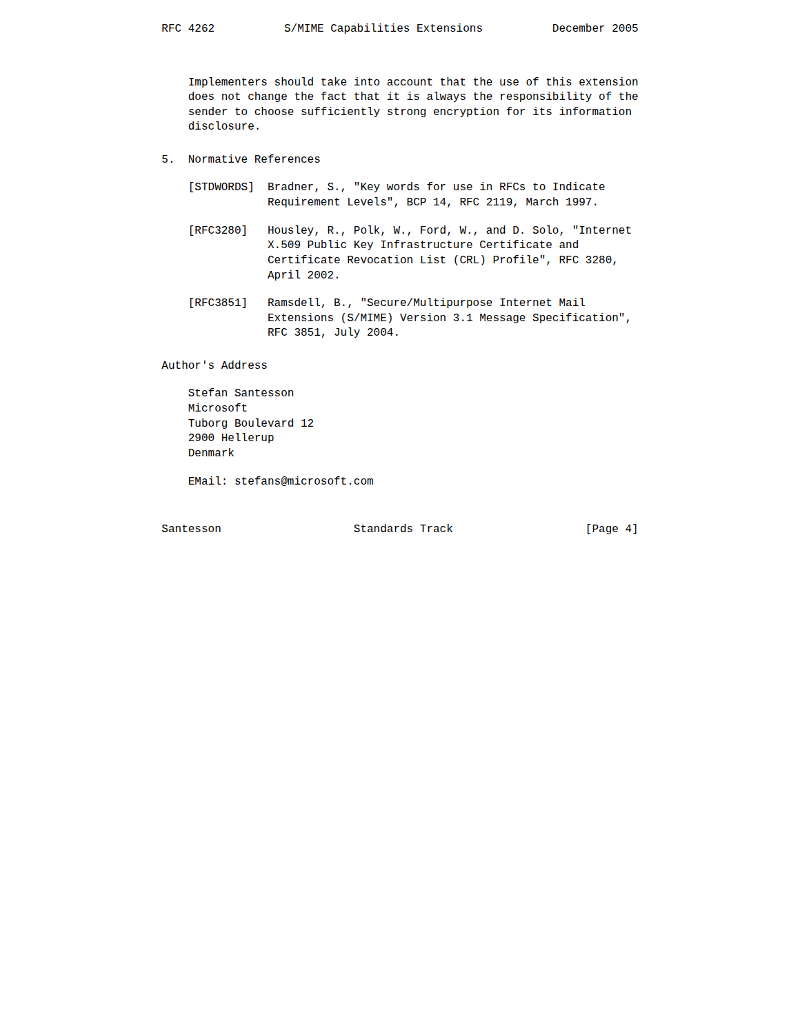RFC 4262 S/MIME Capabilities Extensions December 2005
Implementers should take into account that the use of this extension does not change the fact that it is always the responsibility of the sender to choose sufficiently strong encryption for its information disclosure.
5. Normative References
[STDWORDS]
Bradner, S., "Key words for use in RFCs to Indicate Requirement Levels", BCP 14, RFC 2119, March 1997.
[RFC3280]
Housley, R., Polk, W., Ford, W., and D. Solo, "Internet X.509 Public Key Infrastructure Certificate and Certificate Revocation List (CRL) Profile", RFC 3280, April 2002.
[RFC3851]
Ramsdell, B., "Secure/Multipurpose Internet Mail Extensions (S/MIME) Version 3.1 Message Specification", RFC 3851, July 2004.
Author's Address
Stefan Santesson
Microsoft
Tuborg Boulevard 12
2900 Hellerup
Denmark
EMail: stefans@microsoft.com
Santesson Standards Track [Page 4]